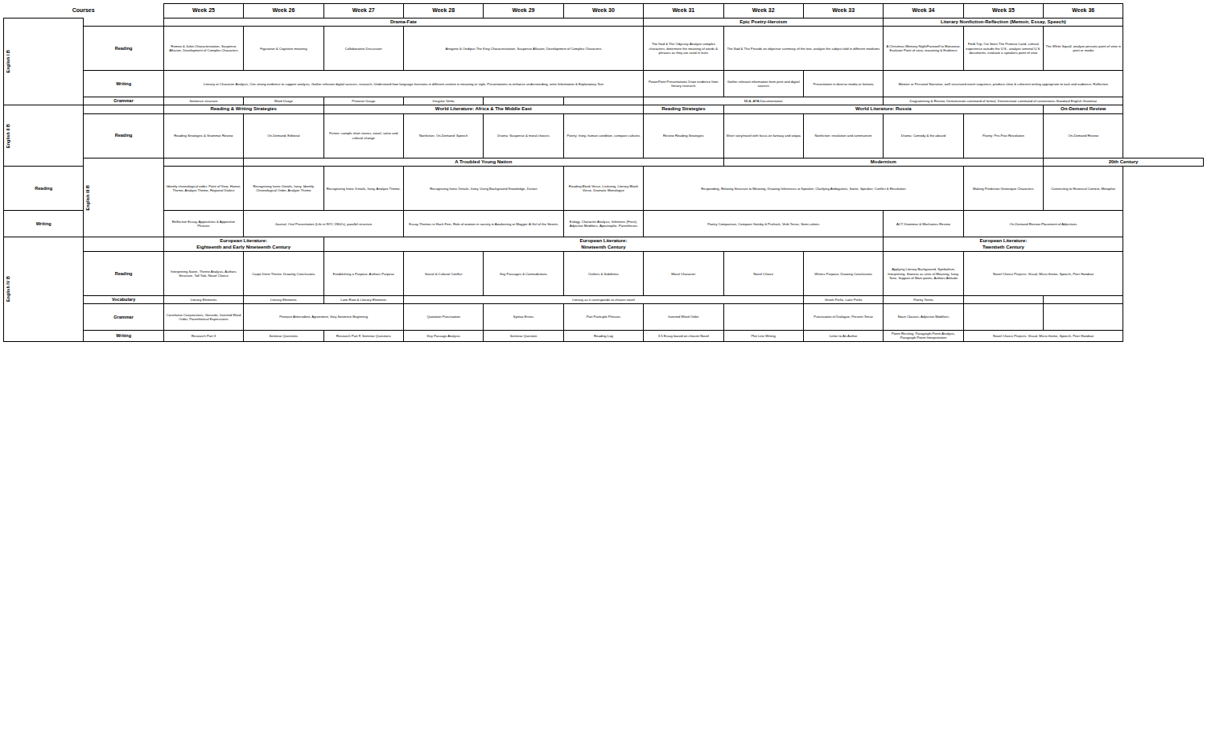| Courses | Week 25 | Week 26 | Week 27 | Week 28 | Week 29 | Week 30 | Week 31 | Week 32 | Week 33 | Week 34 | Week 35 | Week 36 |
| --- | --- | --- | --- | --- | --- | --- | --- | --- | --- | --- | --- | --- |
| English I B | | Drama-Fate | Epic Poetry-Heroism | Literary Nonfiction-Reflection (Memoir, Essay, Speech) |
| Reading | Romeo & Juliet-Characterization, Suspense Allusion, Development of Complex Characters | Figurative & Cognitive meaning | Collaborative Discussion | Antigone & Oedipus The King Characterization, Suspense Allusion, Development of Complex Characters | The Iliad & The Odyssey-Analyze complex characters, determine the meaning of words & phrases as they are used in texts | The Iliad & The Provide an objective summary of the text, analyze the subject told in different mediums | A Christmas Memory Night/Farewell to Manzanar, Evaluate Point of view, reasoning & Evidence | Field Trip, I've Seen The Promise Land, cultural experience outside the U.S., analyze seminal U.S. documents, evaluate a speakers point of view | The White Squall, analyze persons point of view in print or media |
| Writing | Literary or Character Analysis, Cite strong evidence to support analysis, Gather relevant digital sources, research, Understand how language functions in different context in meaning or style, Presentations to enhance understanding, write Information & Explanatory Text | PowerPoint Presentations Draw evidence from literary research | Gather relevant information form print and digital sources | Presentation in diverse media or formats | Memoir or Personal Narrative, well structured event sequence, produce clear & coherent writing appropriate to task and audience, Reflection |
| Grammar | Sentence structure | Word Usage | Pronoun Usage | Irregular Verbs | | | MLA, APA Documentation | Diagramming & Review, Demonstrate command of formal, Demonstrate command of conventions Standard English Grammar |
| English II B | | Reading & Writing Strategies | World Literature: Africa & The Middle East | Reading Strategies | World Literature: Russia | On-Demand Review |
| Reading | Reading Strategies & Grammar Review | On-Demand, Editorial | Fiction: sample short stories, novel, satire and cultural change | Nonfiction, On-Demand: Speech | Drama: Suspense & moral choices | Poetry: Irony, human condition, compare cultures | Review Reading Strategies | Short story/novel with focus on fantasy and utopia | Nonfiction: revolution and communism | Drama: Comedy & the absurd | Poetry: Pre-Post Revolution | On-Demand Review |
| English III B | | A Troubled Young Nation | Modernism | 20th Century |
| Reading | Identify chronological order, Point of View, Humor, Theme, Analyze Theme, Regional Dialect | Recognizing Ironic Details, Irony, Identify Chronological Order, Analyze Theme | Recognizing Ironic Details, Irony, Analyze Theme, | Recognizing Ironic Details, Irony, Using Background Knowledge, Diction | Reading Blank Verse, Listening, Literary Blank Verse, Dramatic Monologue | Responding, Relating Structure to Meaning, Drawing Inferences at Speaker, Clarifying Ambiguities, Satire, Speaker, Conflict & Resolution | Making Prediction Grotesque Characters | Connecting to Historical Context, Metaphor |
| Writing | Reflective Essay, Appositives & Appositive Phrases | Journal, Oral Presentation (Life in NYC 1900's), parallel structure | Essay-Themes in Huck Finn, Role of women in society in Awakening or Maggie: A Girl of the Streets | Eulogy, Character Analysis, Infinitives (Frost), Adjective Modifiers, Apostrophe, Parentheses | Poetry Comparison, Compare Gatsby & Prufrock, Verb Tense, Semi-colons | ACT Grammar & Mechanics Review | On-Demand Review-Placement of Adjectives |
| English IV B | | European Literature: Eighteenth and Early Nineteenth Century | European Literature: Nineteenth Century | European Literature: Twentieth Century |
| Reading | Interpreting Satire, Theme Analysis, Authors Structure, Tall Tale, Novel Choice | Carpe Diem Theme, Drawing Conclusions | Establishing a Purpose, Authors Purpose | Social & Cultural Conflict | Key Passages & Contradictions | Outliers & Subtleties | Moral Character | Novel Choice | Writers Purpose, Drawing Conclusions | Applying Literary Background, Symbolism, Interpreting, Stanzas as units of Meaning, Irony, Tone, Support of Main points, Authors Attitude | Novel Choice Projects: Visual, Micro theme, Speech, Peer Handout |
| Vocabulary | Literary Elements | Literary Elements | Latin Root & Literary Elements | Literary as it corresponds to chosen novel | Greek Prefix, Latin Prefix | Poetry Terms | | |
| Grammar | Correlative Conjunctions, Gerunds, Inverted Word Order, Parenthetical Expressions | Pronoun Antecedent, Agreement, Vary Sentence Beginning | Quotation Punctuation | Syntax Errors | Part Participle Phrases | Inverted Word Order | | Punctuation of Dialogue, Present Tense | Noun Clauses, Adjective Modifiers | | |
| Writing | Research Part 3 | Seminar Questions | Research Part F, Seminar Questions | Key Passage Analysis | Seminar Question | Reading Log | 3.5 Essay based on chosen Novel | Plot Line Writing | Letter to An Author | Poem Reciting, Paragraph-Poem Analysis, Paragraph Poem Interpretation | Novel Choice Projects: Visual, Micro theme, Speech, Peer Handout |